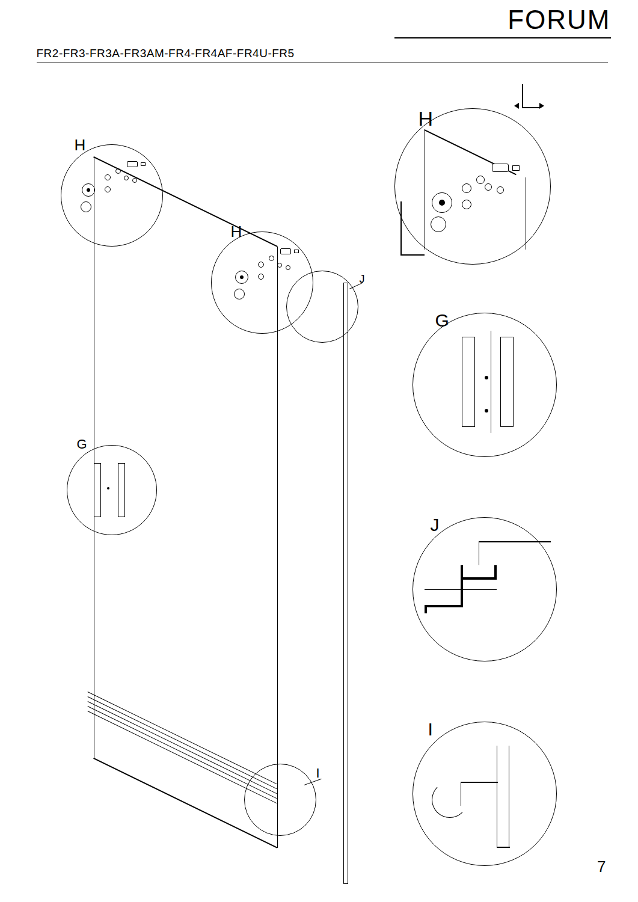FORUM
FR2-FR3-FR3A-FR3AM-FR4-FR4AF-FR4U-FR5
H
H
G
I
J
H
G
J
I
7